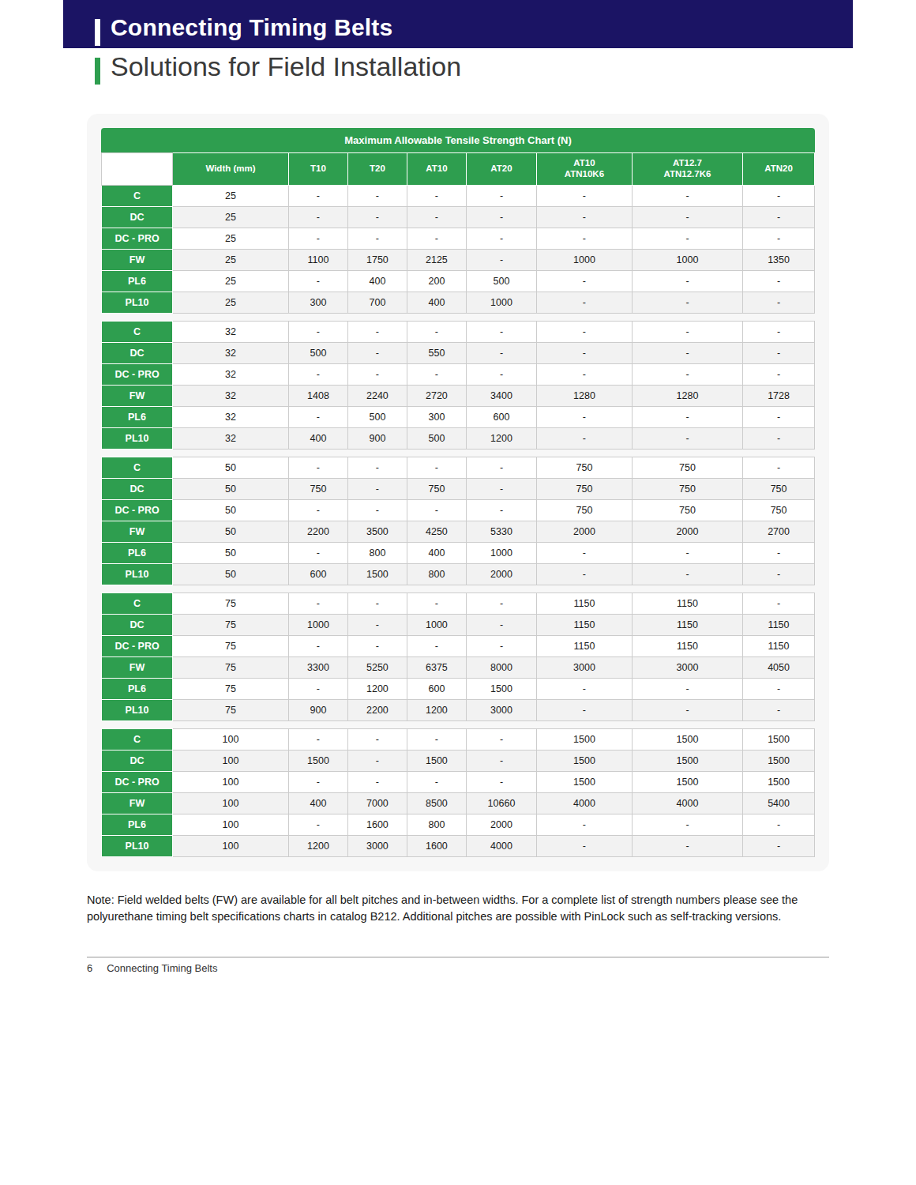Connecting Timing Belts
Solutions for Field Installation
Maximum Allowable Tensile Strength Chart (N)
| | Width (mm) | T10 | T20 | AT10 | AT20 | AT10 ATN10K6 | AT12.7 ATN12.7K6 | ATN20 |
| --- | --- | --- | --- | --- | --- | --- | --- | --- |
| C | 25 | - | - | - | - | - | - | - |
| DC | 25 | - | - | - | - | - | - | - |
| DC - PRO | 25 | - | - | - | - | - | - | - |
| FW | 25 | 1100 | 1750 | 2125 | - | 1000 | 1000 | 1350 |
| PL6 | 25 | - | 400 | 200 | 500 | - | - | - |
| PL10 | 25 | 300 | 700 | 400 | 1000 | - | - | - |
| C | 32 | - | - | - | - | - | - | - |
| DC | 32 | 500 | - | 550 | - | - | - | - |
| DC - PRO | 32 | - | - | - | - | - | - | - |
| FW | 32 | 1408 | 2240 | 2720 | 3400 | 1280 | 1280 | 1728 |
| PL6 | 32 | - | 500 | 300 | 600 | - | - | - |
| PL10 | 32 | 400 | 900 | 500 | 1200 | - | - | - |
| C | 50 | - | - | - | - | 750 | 750 | - |
| DC | 50 | 750 | - | 750 | - | 750 | 750 | 750 |
| DC - PRO | 50 | - | - | - | - | 750 | 750 | 750 |
| FW | 50 | 2200 | 3500 | 4250 | 5330 | 2000 | 2000 | 2700 |
| PL6 | 50 | - | 800 | 400 | 1000 | - | - | - |
| PL10 | 50 | 600 | 1500 | 800 | 2000 | - | - | - |
| C | 75 | - | - | - | - | 1150 | 1150 | - |
| DC | 75 | 1000 | - | 1000 | - | 1150 | 1150 | 1150 |
| DC - PRO | 75 | - | - | - | - | 1150 | 1150 | 1150 |
| FW | 75 | 3300 | 5250 | 6375 | 8000 | 3000 | 3000 | 4050 |
| PL6 | 75 | - | 1200 | 600 | 1500 | - | - | - |
| PL10 | 75 | 900 | 2200 | 1200 | 3000 | - | - | - |
| C | 100 | - | - | - | - | 1500 | 1500 | 1500 |
| DC | 100 | 1500 | - | 1500 | - | 1500 | 1500 | 1500 |
| DC - PRO | 100 | - | - | - | - | 1500 | 1500 | 1500 |
| FW | 100 | 400 | 7000 | 8500 | 10660 | 4000 | 4000 | 5400 |
| PL6 | 100 | - | 1600 | 800 | 2000 | - | - | - |
| PL10 | 100 | 1200 | 3000 | 1600 | 4000 | - | - | - |
Note: Field welded belts (FW) are available for all belt pitches and in-between widths. For a complete list of strength numbers please see the polyurethane timing belt specifications charts in catalog B212. Additional pitches are possible with PinLock such as self-tracking versions.
6 Connecting Timing Belts